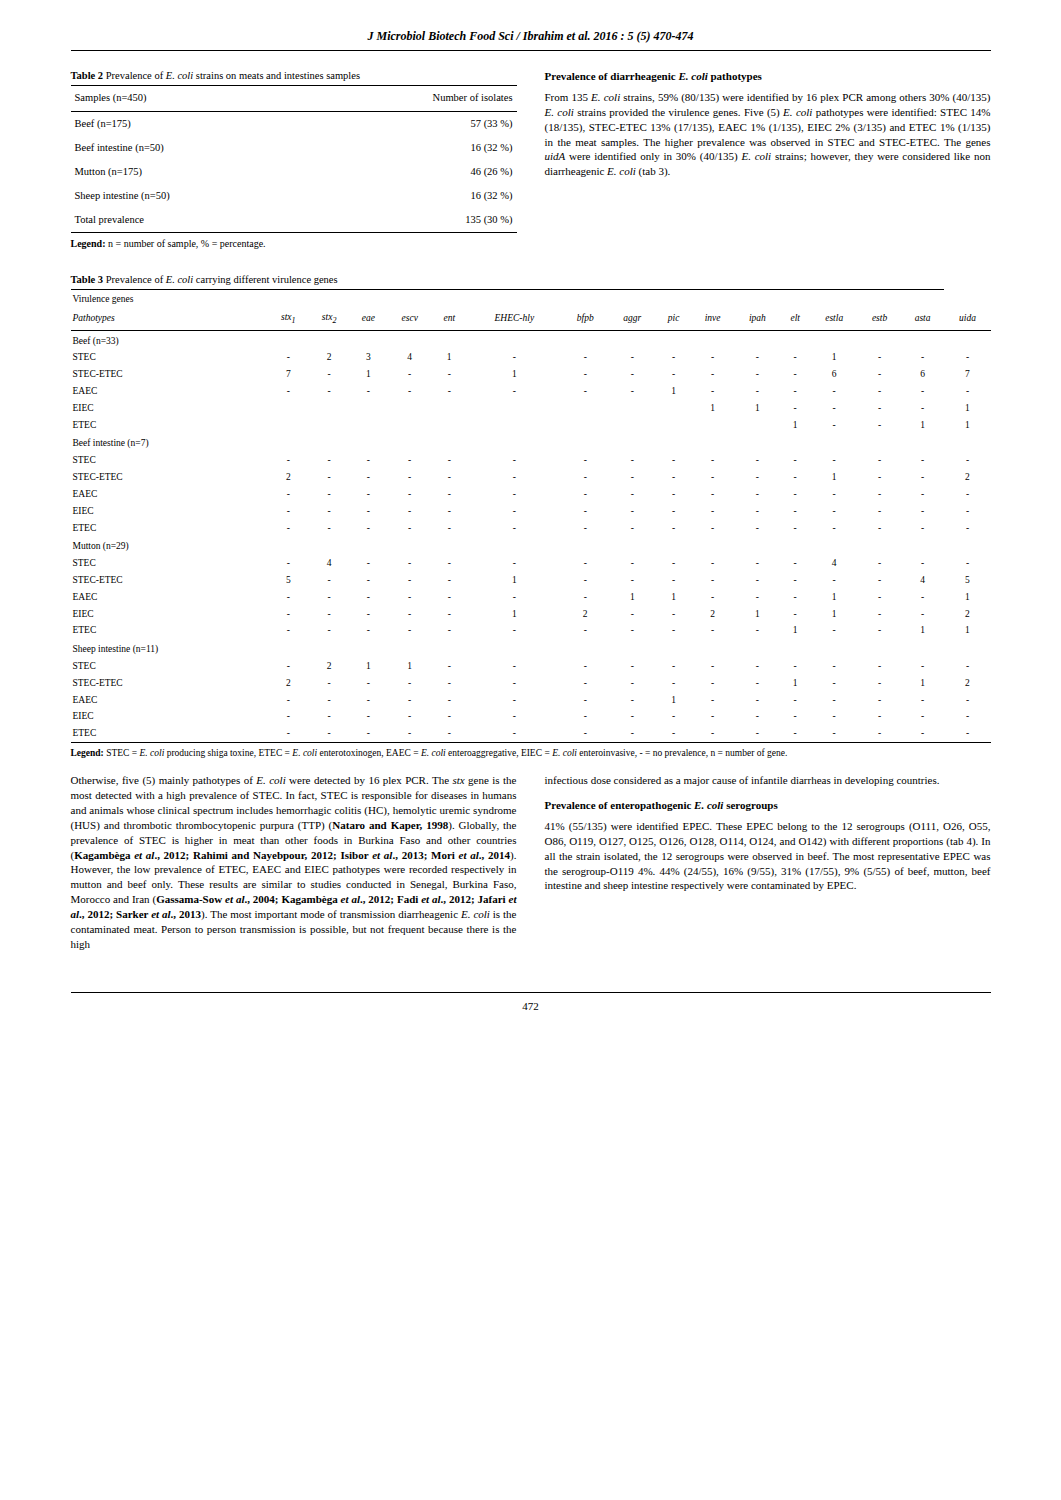J Microbiol Biotech Food Sci / Ibrahim et al. 2016 : 5 (5) 470-474
Table 2 Prevalence of E. coli strains on meats and intestines samples
| Samples (n=450) | Number of isolates |
| --- | --- |
| Beef (n=175) | 57 (33 %) |
| Beef intestine (n=50) | 16 (32 %) |
| Mutton (n=175) | 46 (26 %) |
| Sheep intestine (n=50) | 16 (32 %) |
| Total prevalence | 135 (30 %) |
Legend: n = number of sample, % = percentage.
Prevalence of diarrheagenic E. coli pathotypes
From 135 E. coli strains, 59% (80/135) were identified by 16 plex PCR among others 30% (40/135) E. coli strains provided the virulence genes. Five (5) E. coli pathotypes were identified: STEC 14% (18/135), STEC-ETEC 13% (17/135), EAEC 1% (1/135), EIEC 2% (3/135) and ETEC 1% (1/135) in the meat samples. The higher prevalence was observed in STEC and STEC-ETEC. The genes uidA were identified only in 30% (40/135) E. coli strains; however, they were considered like non diarrheagenic E. coli (tab 3).
Table 3 Prevalence of E. coli carrying different virulence genes
| Virulence genes |
| Pathotypes | stx 1 | stx 2 | eae | escv | ent | EHEC- hly | bfpb | aggr | pic | inve | ipah | elt | estla | estb | asta | uida |
| Beef (n=33) | | | | | | | | | | | | | | | | |
| STEC | - | 2 | 3 | 4 | 1 | - | - | - | - | - | - | - | 1 | - | - | - |
| STEC-ETEC | 7 | - | 1 | - | - | 1 | - | - | - | - | - | - | 6 | - | 6 | 7 |
| EAEC | - | - | - | - | - | - | - | - | 1 | - | - | - | - | - | - | - |
| EIEC | | | | | | | | | | 1 | 1 | - | - | - | - | 1 |
| ETEC | | | | | | | | | | | | 1 | - | - | 1 | 1 |
| Beef intestine (n=7) | | | | | | | | | | | | | | | | |
| STEC | - | - | - | - | - | - | - | - | - | - | - | - | - | - | - | - |
| STEC-ETEC | 2 | - | - | - | - | - | - | - | - | - | - | - | 1 | - | - | 2 |
| EAEC | - | - | - | - | - | - | - | - | - | - | - | - | - | - | - | - |
| EIEC | - | - | - | - | - | - | - | - | - | - | - | - | - | - | - | - |
| ETEC | - | - | - | - | - | - | - | - | - | - | - | - | - | - | - | - |
| Mutton (n=29) | | | | | | | | | | | | | | | | |
| STEC | - | 4 | - | - | - | - | - | - | - | - | - | - | 4 | - | - | - |
| STEC-ETEC | 5 | - | - | - | - | 1 | - | - | - | - | - | - | - | - | 4 | 5 |
| EAEC | - | - | - | - | - | - | - | 1 | 1 | - | - | - | 1 | - | - | 1 |
| EIEC | - | - | - | - | - | 1 | 2 | - | - | 2 | 1 | - | 1 | - | - | 2 |
| ETEC | - | - | - | - | - | - | - | - | - | - | - | 1 | - | - | 1 | 1 |
| Sheep intestine (n=11) | | | | | | | | | | | | | | | | |
| STEC | - | 2 | 1 | 1 | - | - | - | - | - | - | - | - | - | - | - | - |
| STEC-ETEC | 2 | - | - | - | - | - | - | - | - | - | - | 1 | - | - | 1 | 2 |
| EAEC | - | - | - | - | - | - | - | - | 1 | - | - | - | - | - | - | - |
| EIEC | - | - | - | - | - | - | - | - | - | - | - | - | - | - | - | - |
| ETEC | - | - | - | - | - | - | - | - | - | - | - | - | - | - | - | - |
Legend: STEC = E. coli producing shiga toxine, ETEC = E. coli enterotoxinogen, EAEC = E. coli enteroaggregative, EIEC = E. coli enteroinvasive, - = no prevalence, n = number of gene.
Otherwise, five (5) mainly pathotypes of E. coli were detected by 16 plex PCR. The stx gene is the most detected with a high prevalence of STEC. In fact, STEC is responsible for diseases in humans and animals whose clinical spectrum includes hemorrhagic colitis (HC), hemolytic uremic syndrome (HUS) and thrombotic thrombocytopenic purpura (TTP) (Nataro and Kaper, 1998). Globally, the prevalence of STEC is higher in meat than other foods in Burkina Faso and other countries (Kagambèga et al., 2012; Rahimi and Nayebpour, 2012; Isibor et al., 2013; Mori et al., 2014). However, the low prevalence of ETEC, EAEC and EIEC pathotypes were recorded respectively in mutton and beef only. These results are similar to studies conducted in Senegal, Burkina Faso, Morocco and Iran (Gassama-Sow et al., 2004; Kagambèga et al., 2012; Fadi et al., 2012; Jafari et al., 2012; Sarker et al., 2013). The most important mode of transmission diarrheagenic E. coli is the contaminated meat. Person to person transmission is possible, but not frequent because there is the high
infectious dose considered as a major cause of infantile diarrheas in developing countries.
Prevalence of enteropathogenic E. coli serogroups
41% (55/135) were identified EPEC. These EPEC belong to the 12 serogroups (O111, O26, O55, O86, O119, O127, O125, O126, O128, O114, O124, and O142) with different proportions (tab 4). In all the strain isolated, the 12 serogroups were observed in beef. The most representative EPEC was the serogroup-O119 4%. 44% (24/55), 16% (9/55), 31% (17/55), 9% (5/55) of beef, mutton, beef intestine and sheep intestine respectively were contaminated by EPEC.
472